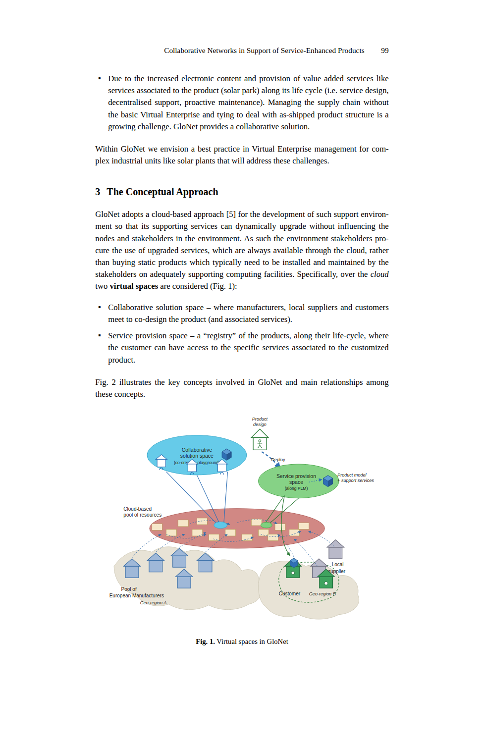Collaborative Networks in Support of Service-Enhanced Products 99
Due to the increased electronic content and provision of value added services like services associated to the product (solar park) along its life cycle (i.e. service design, decentralised support, proactive maintenance). Managing the supply chain without the basic Virtual Enterprise and tying to deal with as-shipped product structure is a growing challenge. GloNet provides a collaborative solution.
Within GloNet we envision a best practice in Virtual Enterprise management for complex industrial units like solar plants that will address these challenges.
3 The Conceptual Approach
GloNet adopts a cloud-based approach [5] for the development of such support environment so that its supporting services can dynamically upgrade without influencing the nodes and stakeholders in the environment. As such the environment stakeholders procure the use of upgraded services, which are always available through the cloud, rather than buying static products which typically need to be installed and maintained by the stakeholders on adequately supporting computing facilities. Specifically, over the cloud two virtual spaces are considered (Fig. 1):
Collaborative solution space – where manufacturers, local suppliers and customers meet to co-design the product (and associated services).
Service provision space – a “registry” of the products, along their life-cycle, where the customer can have access to the specific services associated to the customized product.
Fig. 2 illustrates the key concepts involved in GloNet and main relationships among these concepts.
Collaborative solution space (co-creation playground) Product design Deploy Service provision space (along PLM) Product model + support services Cloud-based pool of resources Pool of European Manufacturers Geo-region A Local supplier Customer Geo-region B
Fig. 1. Virtual spaces in GloNet